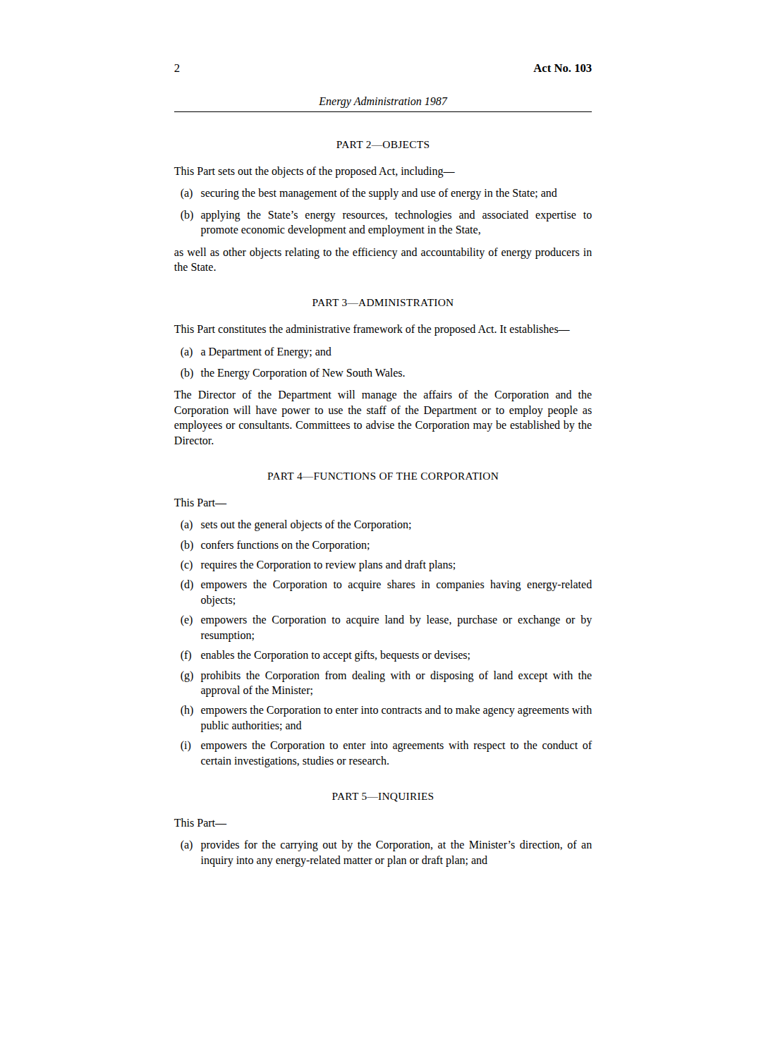2 Act No. 103
Energy Administration 1987
PART 2—OBJECTS
This Part sets out the objects of the proposed Act, including—
(a) securing the best management of the supply and use of energy in the State; and
(b) applying the State’s energy resources, technologies and associated expertise to promote economic development and employment in the State,
as well as other objects relating to the efficiency and accountability of energy producers in the State.
PART 3—ADMINISTRATION
This Part constitutes the administrative framework of the proposed Act. It establishes—
(a) a Department of Energy; and
(b) the Energy Corporation of New South Wales.
The Director of the Department will manage the affairs of the Corporation and the Corporation will have power to use the staff of the Department or to employ people as employees or consultants. Committees to advise the Corporation may be established by the Director.
PART 4—FUNCTIONS OF THE CORPORATION
This Part—
(a) sets out the general objects of the Corporation;
(b) confers functions on the Corporation;
(c) requires the Corporation to review plans and draft plans;
(d) empowers the Corporation to acquire shares in companies having energy-related objects;
(e) empowers the Corporation to acquire land by lease, purchase or exchange or by resumption;
(f) enables the Corporation to accept gifts, bequests or devises;
(g) prohibits the Corporation from dealing with or disposing of land except with the approval of the Minister;
(h) empowers the Corporation to enter into contracts and to make agency agreements with public authorities; and
(i) empowers the Corporation to enter into agreements with respect to the conduct of certain investigations, studies or research.
PART 5—INQUIRIES
This Part—
(a) provides for the carrying out by the Corporation, at the Minister’s direction, of an inquiry into any energy-related matter or plan or draft plan; and